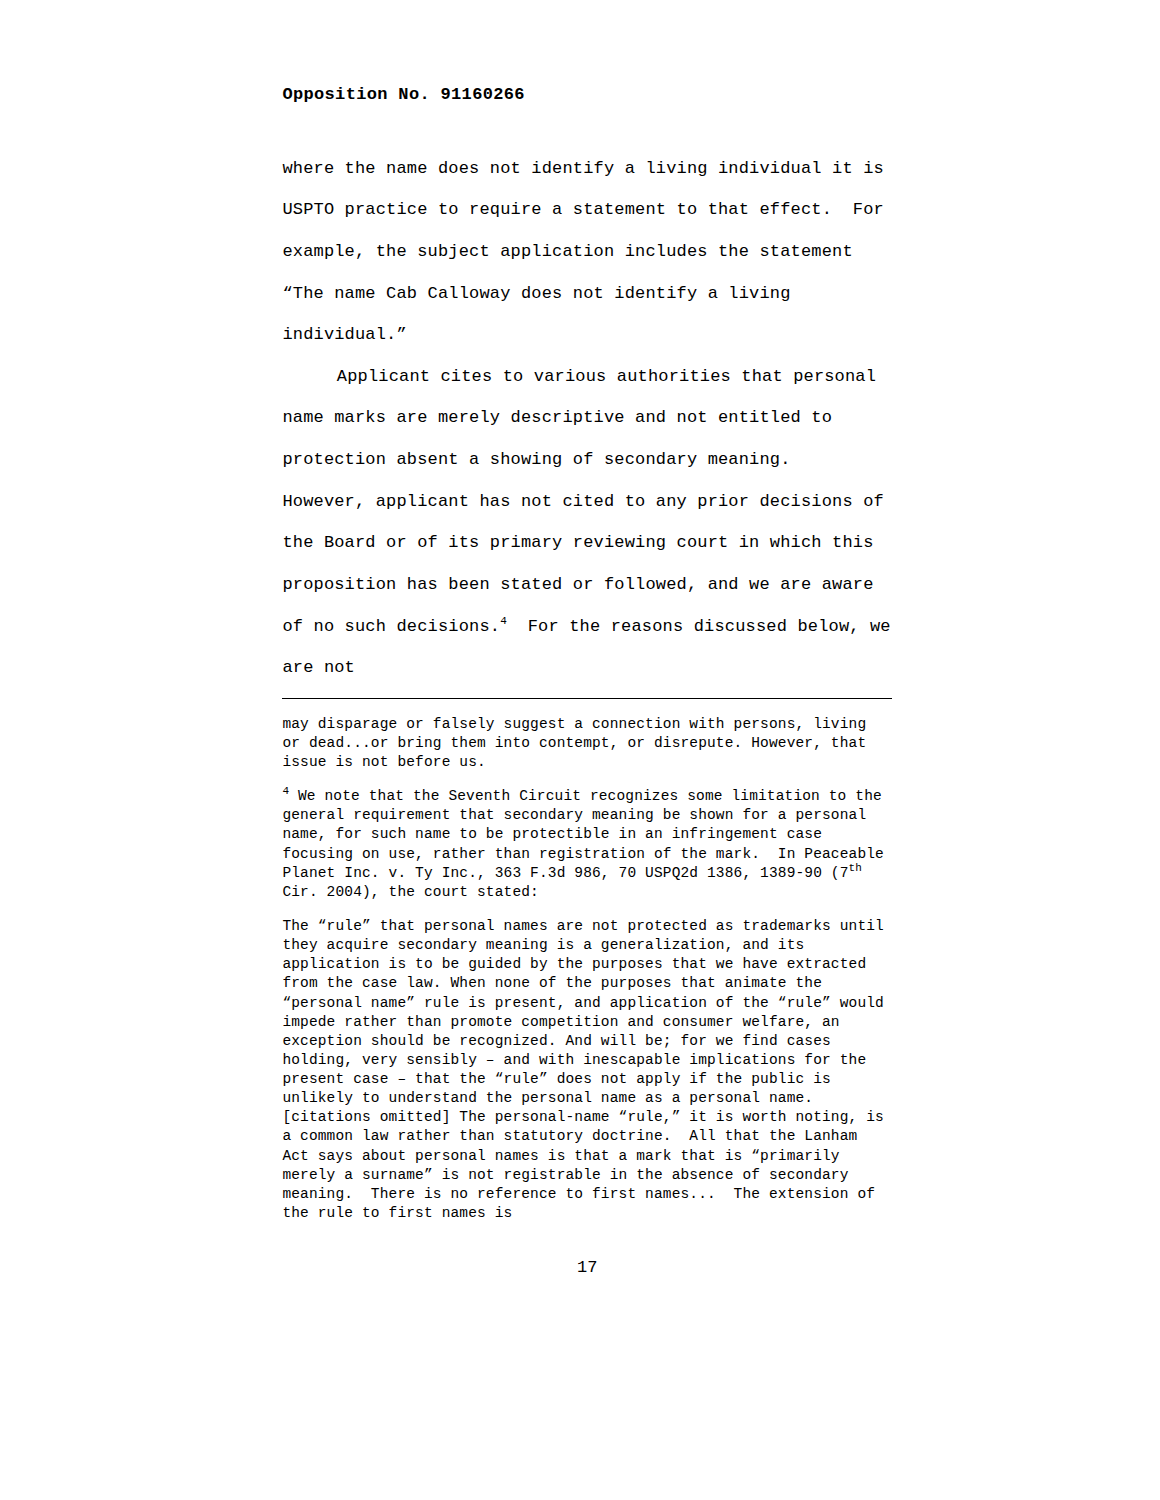Opposition No. 91160266
where the name does not identify a living individual it is USPTO practice to require a statement to that effect. For example, the subject application includes the statement “The name Cab Calloway does not identify a living individual.”
Applicant cites to various authorities that personal name marks are merely descriptive and not entitled to protection absent a showing of secondary meaning. However, applicant has not cited to any prior decisions of the Board or of its primary reviewing court in which this proposition has been stated or followed, and we are aware of no such decisions.4 For the reasons discussed below, we are not
may disparage or falsely suggest a connection with persons, living or dead...or bring them into contempt, or disrepute. However, that issue is not before us.
4 We note that the Seventh Circuit recognizes some limitation to the general requirement that secondary meaning be shown for a personal name, for such name to be protectible in an infringement case focusing on use, rather than registration of the mark. In Peaceable Planet Inc. v. Ty Inc., 363 F.3d 986, 70 USPQ2d 1386, 1389-90 (7th Cir. 2004), the court stated:
The “rule” that personal names are not protected as trademarks until they acquire secondary meaning is a generalization, and its application is to be guided by the purposes that we have extracted from the case law. When none of the purposes that animate the “personal name” rule is present, and application of the “rule” would impede rather than promote competition and consumer welfare, an exception should be recognized. And will be; for we find cases holding, very sensibly – and with inescapable implications for the present case – that the “rule” does not apply if the public is unlikely to understand the personal name as a personal name. [citations omitted] The personal-name “rule,” it is worth noting, is a common law rather than statutory doctrine. All that the Lanham Act says about personal names is that a mark that is “primarily merely a surname” is not registrable in the absence of secondary meaning. There is no reference to first names... The extension of the rule to first names is
17